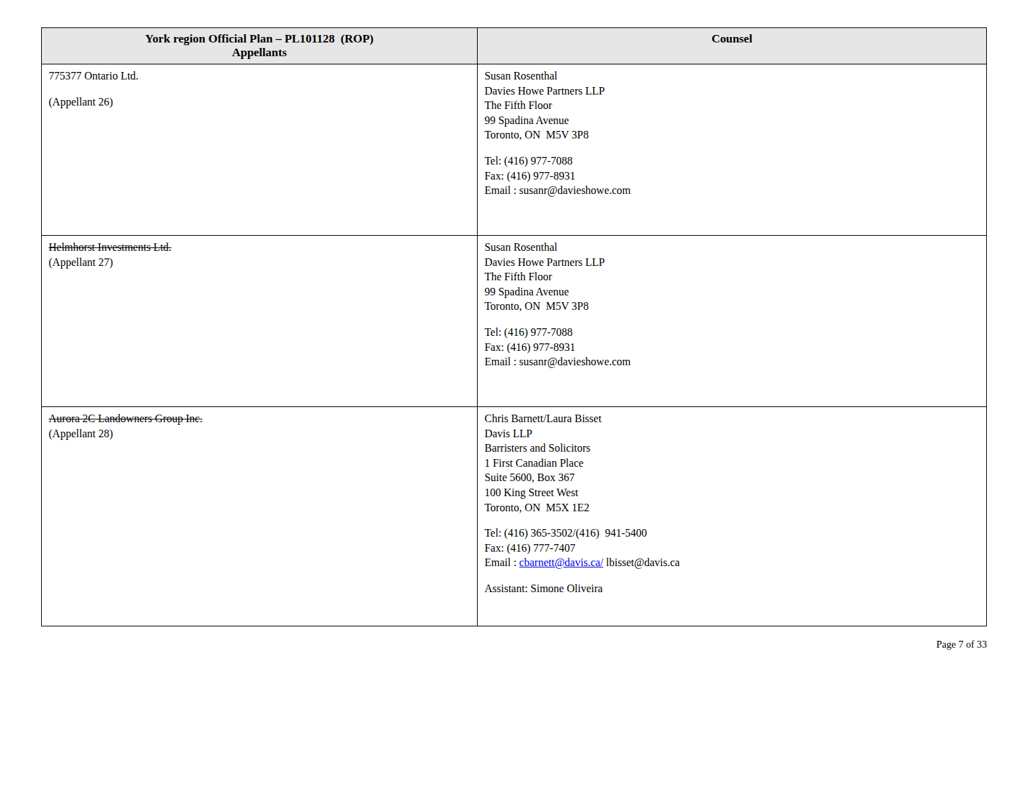| York region Official Plan – PL101128 (ROP) Appellants | Counsel |
| --- | --- |
| 775377 Ontario Ltd. (Appellant 26) | Susan Rosenthal Davies Howe Partners LLP The Fifth Floor 99 Spadina Avenue Toronto, ON M5V 3P8 Tel: (416) 977-7088 Fax: (416) 977-8931 Email : susanr@davieshowe.com |
| Helmhorst Investments Ltd. (Appellant 27) | Susan Rosenthal Davies Howe Partners LLP The Fifth Floor 99 Spadina Avenue Toronto, ON M5V 3P8 Tel: (416) 977-7088 Fax: (416) 977-8931 Email : susanr@davieshowe.com |
| Aurora 2C Landowners Group Inc. (Appellant 28) | Chris Barnett/Laura Bisset Davis LLP Barristers and Solicitors 1 First Canadian Place Suite 5600, Box 367 100 King Street West Toronto, ON M5X 1E2 Tel: (416) 365-3502/(416) 941-5400 Fax: (416) 777-7407 Email : cbarnett@davis.ca/ lbisset@davis.ca Assistant: Simone Oliveira |
Page 7 of 33